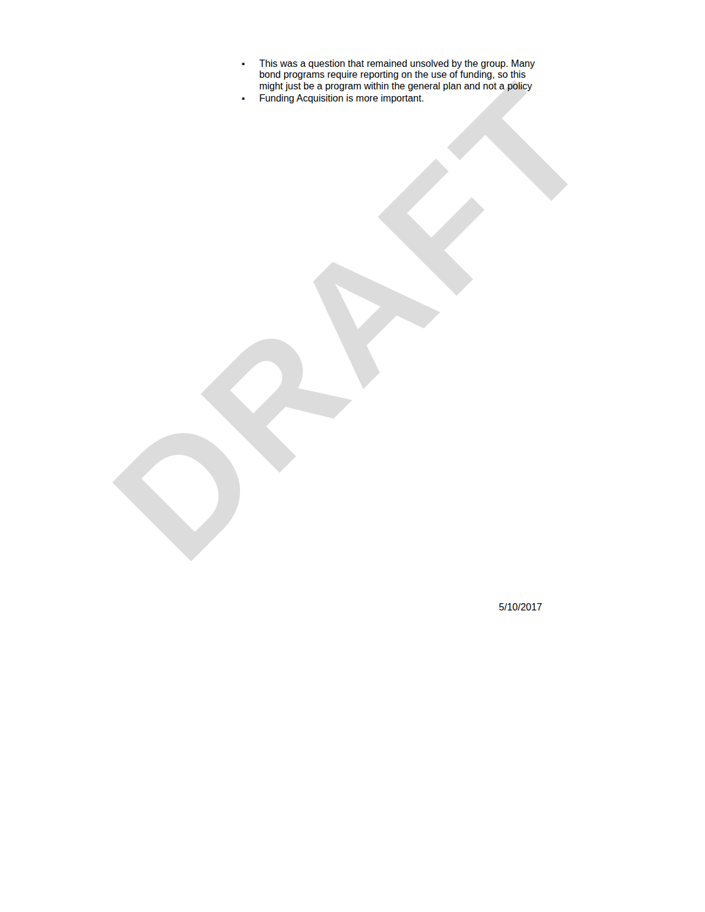DRAFT
This was a question that remained unsolved by the group. Many bond programs require reporting on the use of funding, so this might just be a program within the general plan and not a policy
Funding Acquisition is more important.
5/10/2017